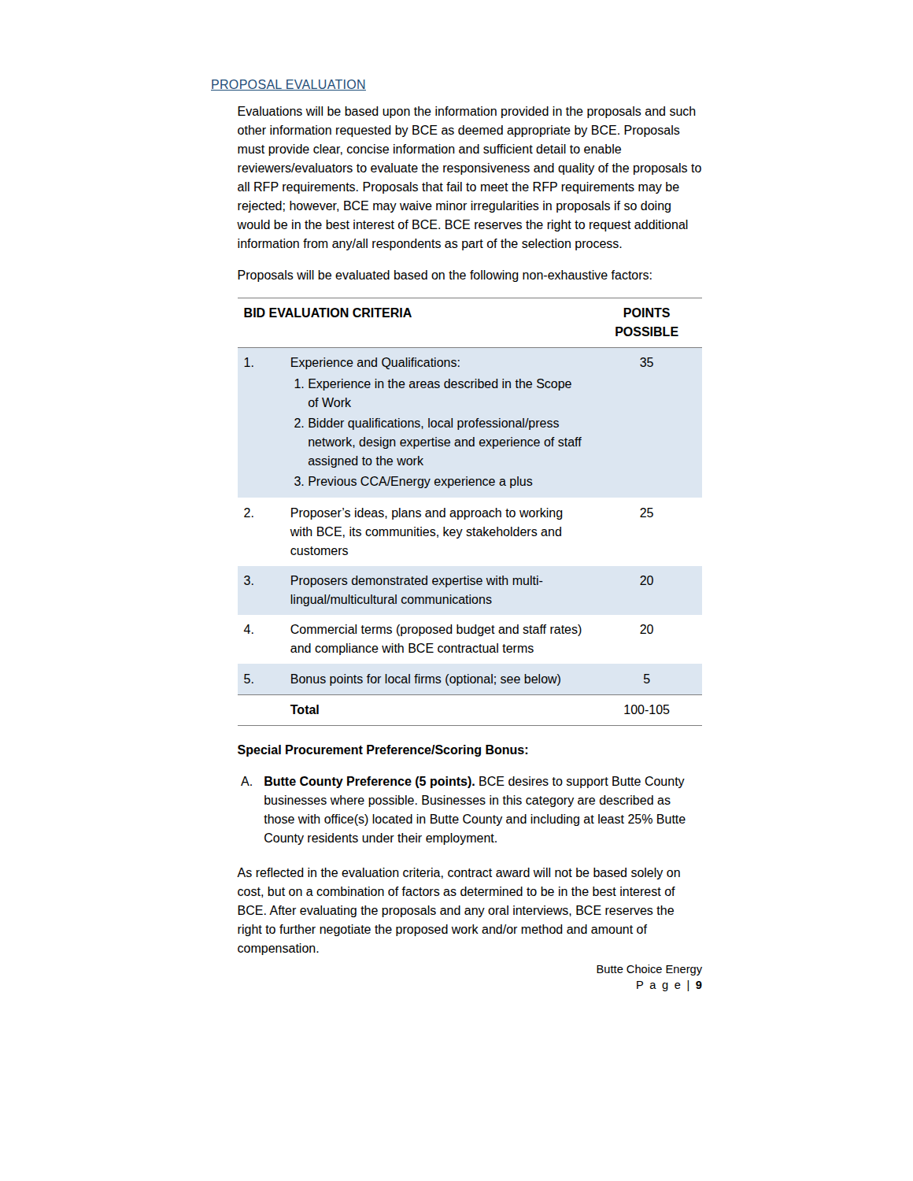PROPOSAL EVALUATION
Evaluations will be based upon the information provided in the proposals and such other information requested by BCE as deemed appropriate by BCE. Proposals must provide clear, concise information and sufficient detail to enable reviewers/evaluators to evaluate the responsiveness and quality of the proposals to all RFP requirements. Proposals that fail to meet the RFP requirements may be rejected; however, BCE may waive minor irregularities in proposals if so doing would be in the best interest of BCE. BCE reserves the right to request additional information from any/all respondents as part of the selection process.
Proposals will be evaluated based on the following non-exhaustive factors:
| BID EVALUATION CRITERIA | POINTS POSSIBLE |
| --- | --- |
| 1. | Experience and Qualifications: Experience in the areas described in the Scope of Work Bidder qualifications, local professional/press network, design expertise and experience of staff assigned to the work Previous CCA/Energy experience a plus | 35 |
| 2. | Proposer’s ideas, plans and approach to working with BCE, its communities, key stakeholders and customers | 25 |
| 3. | Proposers demonstrated expertise with multi-lingual/multicultural communications | 20 |
| 4. | Commercial terms (proposed budget and staff rates) and compliance with BCE contractual terms | 20 |
| 5. | Bonus points for local firms (optional; see below) | 5 |
| | Total | 100-105 |
Special Procurement Preference/Scoring Bonus:
Butte County Preference (5 points). BCE desires to support Butte County businesses where possible. Businesses in this category are described as those with office(s) located in Butte County and including at least 25% Butte County residents under their employment.
As reflected in the evaluation criteria, contract award will not be based solely on cost, but on a combination of factors as determined to be in the best interest of BCE. After evaluating the proposals and any oral interviews, BCE reserves the right to further negotiate the proposed work and/or method and amount of compensation.
Butte Choice Energy
P a g e | 9